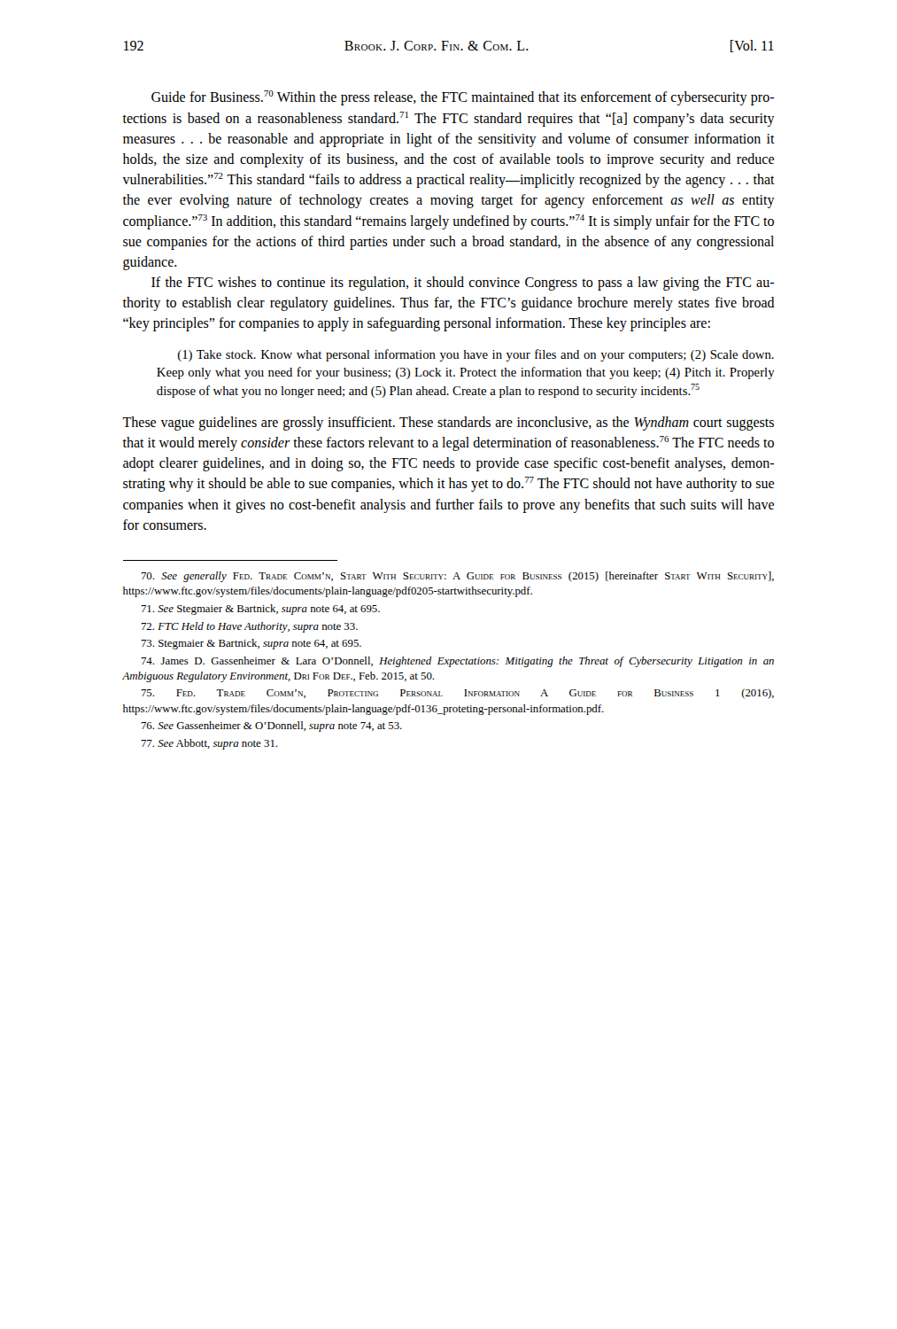192 Brook. J. Corp. Fin. & Com. L. [Vol. 11
Guide for Business.70 Within the press release, the FTC maintained that its enforcement of cybersecurity protections is based on a reasonableness standard.71 The FTC standard requires that “[a] company’s data security measures . . . be reasonable and appropriate in light of the sensitivity and volume of consumer information it holds, the size and complexity of its business, and the cost of available tools to improve security and reduce vulnerabilities.”72 This standard “fails to address a practical reality—implicitly recognized by the agency . . . that the ever evolving nature of technology creates a moving target for agency enforcement as well as entity compliance.”73 In addition, this standard “remains largely undefined by courts.”74 It is simply unfair for the FTC to sue companies for the actions of third parties under such a broad standard, in the absence of any congressional guidance.
If the FTC wishes to continue its regulation, it should convince Congress to pass a law giving the FTC authority to establish clear regulatory guidelines. Thus far, the FTC’s guidance brochure merely states five broad “key principles” for companies to apply in safeguarding personal information. These key principles are:
(1) Take stock. Know what personal information you have in your files and on your computers; (2) Scale down. Keep only what you need for your business; (3) Lock it. Protect the information that you keep; (4) Pitch it. Properly dispose of what you no longer need; and (5) Plan ahead. Create a plan to respond to security incidents.75
These vague guidelines are grossly insufficient. These standards are inconclusive, as the Wyndham court suggests that it would merely consider these factors relevant to a legal determination of reasonableness.76 The FTC needs to adopt clearer guidelines, and in doing so, the FTC needs to provide case specific cost-benefit analyses, demonstrating why it should be able to sue companies, which it has yet to do.77 The FTC should not have authority to sue companies when it gives no cost-benefit analysis and further fails to prove any benefits that such suits will have for consumers.
See generally Fed. Trade Comm’n, Start With Security: A Guide for Business (2015) [hereinafter Start With Security], https://www.ftc.gov/system/files/documents/plain-language/pdf0205-startwithsecurity.pdf.
See Stegmaier & Bartnick, supra note 64, at 695.
FTC Held to Have Authority, supra note 33.
Stegmaier & Bartnick, supra note 64, at 695.
James D. Gassenheimer & Lara O’Donnell, Heightened Expectations: Mitigating the Threat of Cybersecurity Litigation in an Ambiguous Regulatory Environment, Dri For Def., Feb. 2015, at 50.
Fed. Trade Comm’n, Protecting Personal Information A Guide for Business 1 (2016), https://www.ftc.gov/system/files/documents/plain-language/pdf-0136_proteting-personal-information.pdf.
See Gassenheimer & O’Donnell, supra note 74, at 53.
See Abbott, supra note 31.